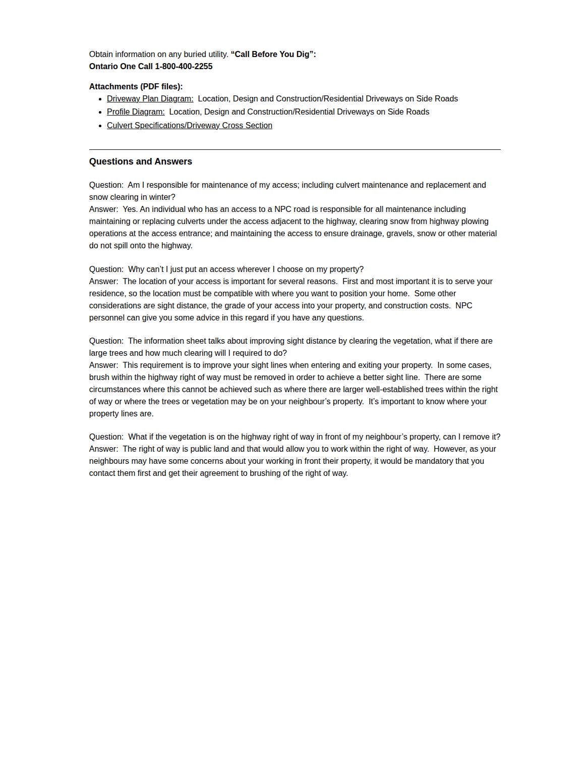Obtain information on any buried utility. “Call Before You Dig”:
Ontario One Call 1-800-400-2255
Attachments (PDF files):
Driveway Plan Diagram: Location, Design and Construction/Residential Driveways on Side Roads
Profile Diagram: Location, Design and Construction/Residential Driveways on Side Roads
Culvert Specifications/Driveway Cross Section
Questions and Answers
Question: Am I responsible for maintenance of my access; including culvert maintenance and replacement and snow clearing in winter?
Answer: Yes. An individual who has an access to a NPC road is responsible for all maintenance including maintaining or replacing culverts under the access adjacent to the highway, clearing snow from highway plowing operations at the access entrance; and maintaining the access to ensure drainage, gravels, snow or other material do not spill onto the highway.
Question: Why can’t I just put an access wherever I choose on my property?
Answer: The location of your access is important for several reasons. First and most important it is to serve your residence, so the location must be compatible with where you want to position your home. Some other considerations are sight distance, the grade of your access into your property, and construction costs. NPC personnel can give you some advice in this regard if you have any questions.
Question: The information sheet talks about improving sight distance by clearing the vegetation, what if there are large trees and how much clearing will I required to do?
Answer: This requirement is to improve your sight lines when entering and exiting your property. In some cases, brush within the highway right of way must be removed in order to achieve a better sight line. There are some circumstances where this cannot be achieved such as where there are larger well-established trees within the right of way or where the trees or vegetation may be on your neighbour’s property. It’s important to know where your property lines are.
Question: What if the vegetation is on the highway right of way in front of my neighbour’s property, can I remove it?
Answer: The right of way is public land and that would allow you to work within the right of way. However, as your neighbours may have some concerns about your working in front their property, it would be mandatory that you contact them first and get their agreement to brushing of the right of way.